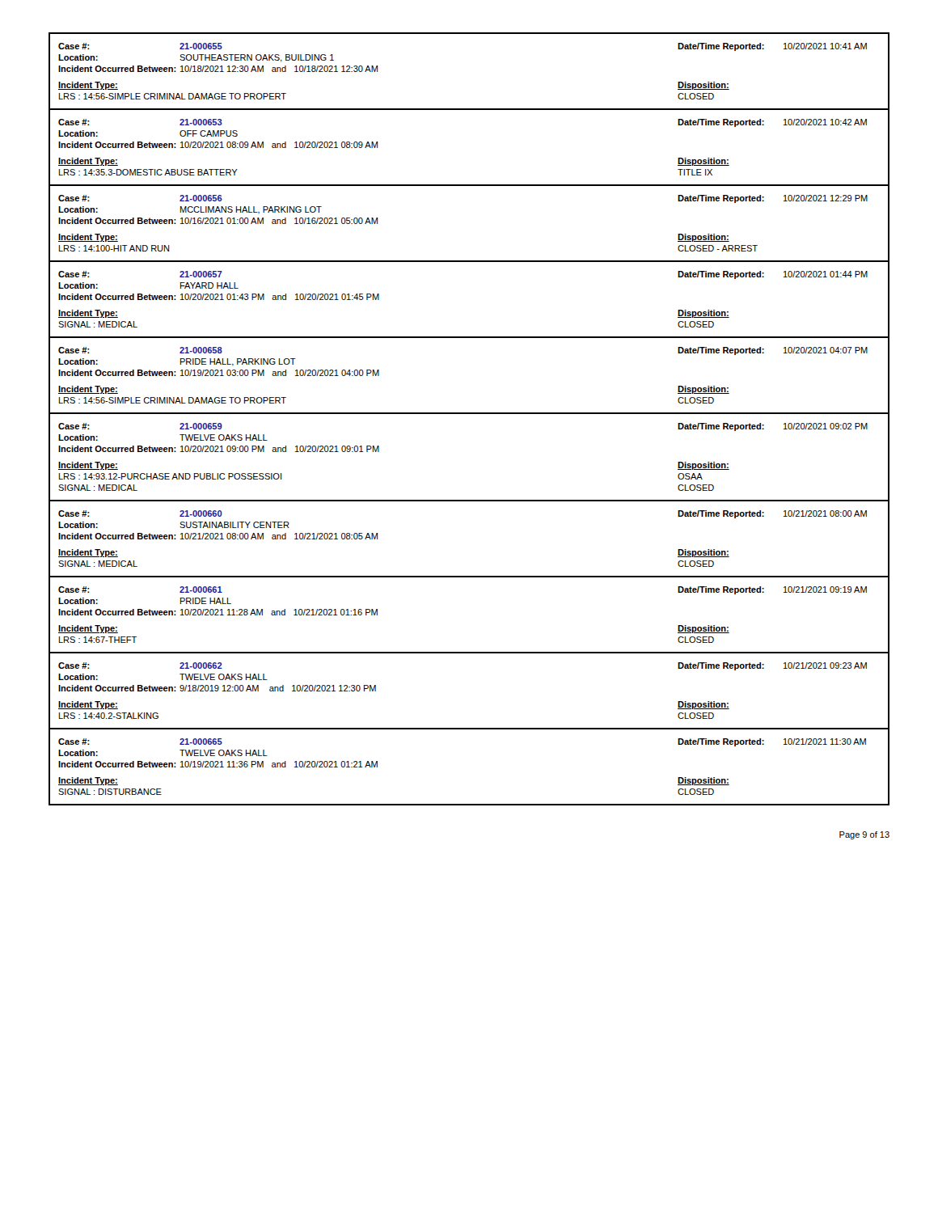| / Case #: / 21-000655 / Date/Time Reported: / 10/20/2021 10:41 AM / / Location: / SOUTHEASTERN OAKS, BUILDING 1 / / Incident Occurred Between: / 10/18/2021 12:30 AM and 10/18/2021 12:30 AM / / Incident Type: / Disposition: / / LRS : 14:56-SIMPLE CRIMINAL DAMAGE TO PROPERT / CLOSED / |
| / Case #: / 21-000653 / Date/Time Reported: / 10/20/2021 10:42 AM / / Location: / OFF CAMPUS / / Incident Occurred Between: / 10/20/2021 08:09 AM and 10/20/2021 08:09 AM / / Incident Type: / Disposition: / / LRS : 14:35.3-DOMESTIC ABUSE BATTERY / TITLE IX / |
| / Case #: / 21-000656 / Date/Time Reported: / 10/20/2021 12:29 PM / / Location: / MCCLIMANS HALL, PARKING LOT / / Incident Occurred Between: / 10/16/2021 01:00 AM and 10/16/2021 05:00 AM / / Incident Type: / Disposition: / / LRS : 14:100-HIT AND RUN / CLOSED - ARREST / |
| / Case #: / 21-000657 / Date/Time Reported: / 10/20/2021 01:44 PM / / Location: / FAYARD HALL / / Incident Occurred Between: / 10/20/2021 01:43 PM and 10/20/2021 01:45 PM / / Incident Type: / Disposition: / / SIGNAL : MEDICAL / CLOSED / |
| / Case #: / 21-000658 / Date/Time Reported: / 10/20/2021 04:07 PM / / Location: / PRIDE HALL, PARKING LOT / / Incident Occurred Between: / 10/19/2021 03:00 PM and 10/20/2021 04:00 PM / / Incident Type: / Disposition: / / LRS : 14:56-SIMPLE CRIMINAL DAMAGE TO PROPERT / CLOSED / |
| / Case #: / 21-000659 / Date/Time Reported: / 10/20/2021 09:02 PM / / Location: / TWELVE OAKS HALL / / Incident Occurred Between: / 10/20/2021 09:00 PM and 10/20/2021 09:01 PM / / Incident Type: / Disposition: / / LRS : 14:93.12-PURCHASE AND PUBLIC POSSESSIOI / OSAA / / SIGNAL : MEDICAL / CLOSED / |
| / Case #: / 21-000660 / Date/Time Reported: / 10/21/2021 08:00 AM / / Location: / SUSTAINABILITY CENTER / / Incident Occurred Between: / 10/21/2021 08:00 AM and 10/21/2021 08:05 AM / / Incident Type: / Disposition: / / SIGNAL : MEDICAL / CLOSED / |
| / Case #: / 21-000661 / Date/Time Reported: / 10/21/2021 09:19 AM / / Location: / PRIDE HALL / / Incident Occurred Between: / 10/20/2021 11:28 AM and 10/21/2021 01:16 PM / / Incident Type: / Disposition: / / LRS : 14:67-THEFT / CLOSED / |
| / Case #: / 21-000662 / Date/Time Reported: / 10/21/2021 09:23 AM / / Location: / TWELVE OAKS HALL / / Incident Occurred Between: / 9/18/2019 12:00 AM and 10/20/2021 12:30 PM / / Incident Type: / Disposition: / / LRS : 14:40.2-STALKING / CLOSED / |
| / Case #: / 21-000665 / Date/Time Reported: / 10/21/2021 11:30 AM / / Location: / TWELVE OAKS HALL / / Incident Occurred Between: / 10/19/2021 11:36 PM and 10/20/2021 01:21 AM / / Incident Type: / Disposition: / / SIGNAL : DISTURBANCE / CLOSED / |
Page 9 of 13